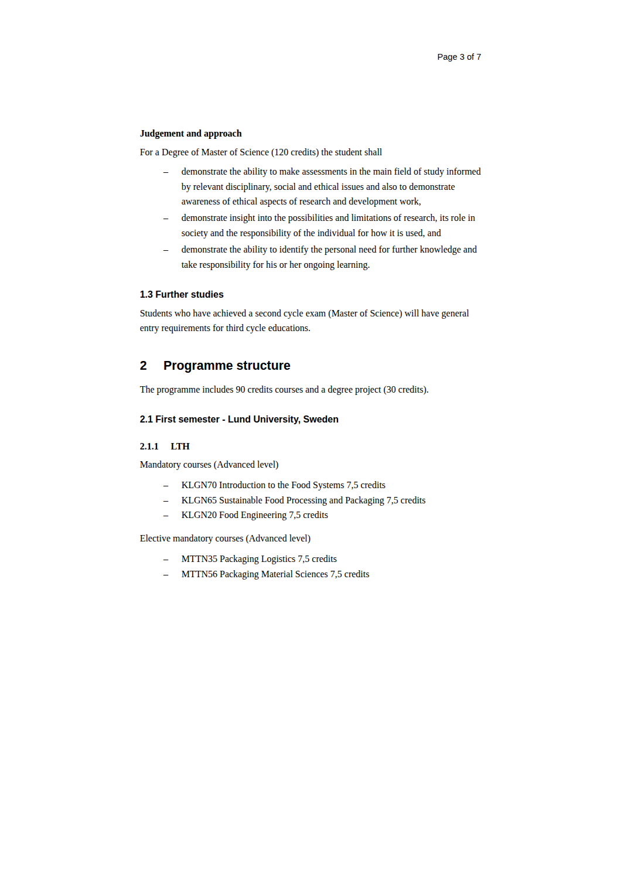Page 3 of 7
Judgement and approach
For a Degree of Master of Science (120 credits) the student shall
demonstrate the ability to make assessments in the main field of study informed by relevant disciplinary, social and ethical issues and also to demonstrate awareness of ethical aspects of research and development work,
demonstrate insight into the possibilities and limitations of research, its role in society and the responsibility of the individual for how it is used, and
demonstrate the ability to identify the personal need for further knowledge and take responsibility for his or her ongoing learning.
1.3 Further studies
Students who have achieved a second cycle exam (Master of Science) will have general entry requirements for third cycle educations.
2 Programme structure
The programme includes 90 credits courses and a degree project (30 credits).
2.1 First semester - Lund University, Sweden
2.1.1 LTH
Mandatory courses (Advanced level)
KLGN70 Introduction to the Food Systems 7,5 credits
KLGN65 Sustainable Food Processing and Packaging 7,5 credits
KLGN20 Food Engineering 7,5 credits
Elective mandatory courses (Advanced level)
MTTN35 Packaging Logistics 7,5 credits
MTTN56 Packaging Material Sciences 7,5 credits